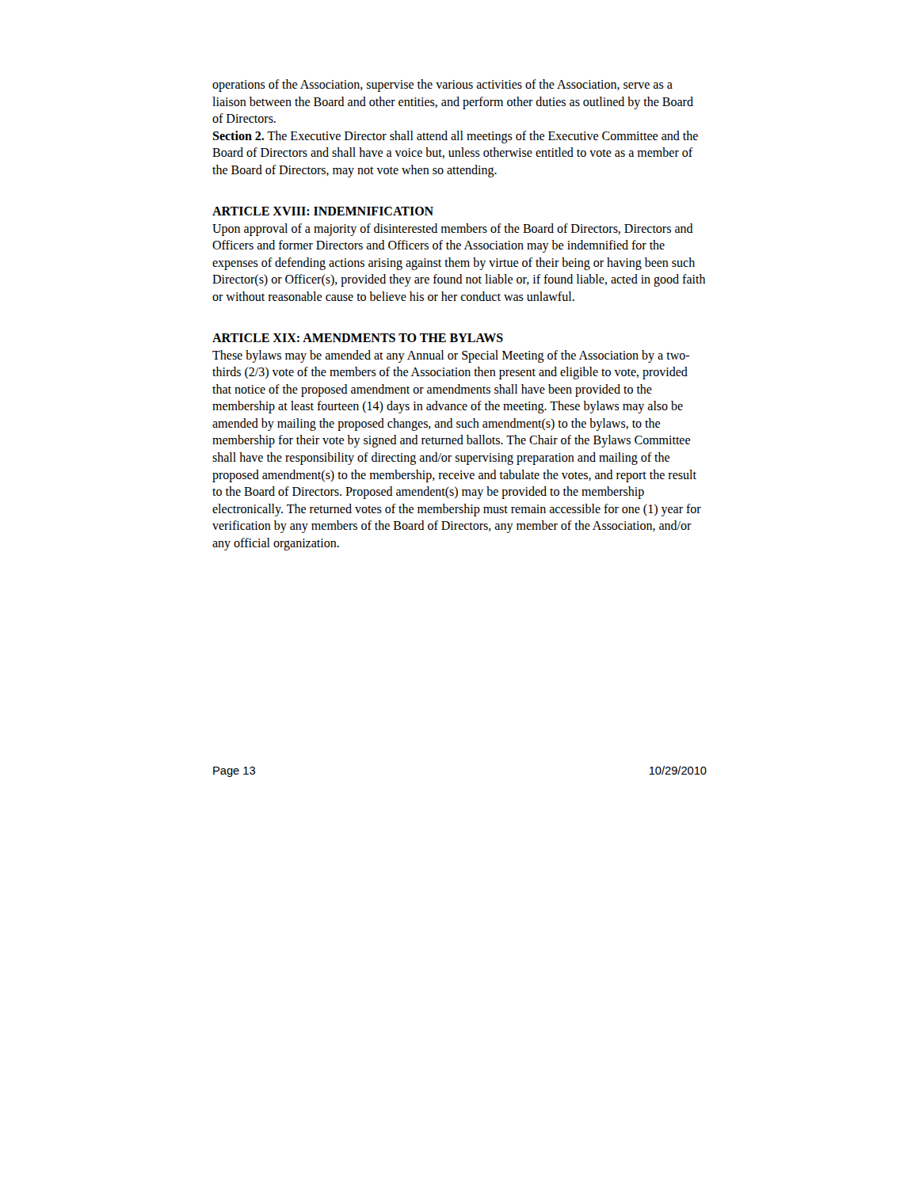operations of the Association, supervise the various activities of the Association, serve as a liaison between the Board and other entities, and perform other duties as outlined by the Board of Directors.
Section 2. The Executive Director shall attend all meetings of the Executive Committee and the Board of Directors and shall have a voice but, unless otherwise entitled to vote as a member of the Board of Directors, may not vote when so attending.
ARTICLE XVIII: INDEMNIFICATION
Upon approval of a majority of disinterested members of the Board of Directors, Directors and Officers and former Directors and Officers of the Association may be indemnified for the expenses of defending actions arising against them by virtue of their being or having been such Director(s) or Officer(s), provided they are found not liable or, if found liable, acted in good faith or without reasonable cause to believe his or her conduct was unlawful.
ARTICLE XIX: AMENDMENTS TO THE BYLAWS
These bylaws may be amended at any Annual or Special Meeting of the Association by a two-thirds (2/3) vote of the members of the Association then present and eligible to vote, provided that notice of the proposed amendment or amendments shall have been provided to the membership at least fourteen (14) days in advance of the meeting. These bylaws may also be amended by mailing the proposed changes, and such amendment(s) to the bylaws, to the membership for their vote by signed and returned ballots. The Chair of the Bylaws Committee shall have the responsibility of directing and/or supervising preparation and mailing of the proposed amendment(s) to the membership, receive and tabulate the votes, and report the result to the Board of Directors. Proposed amendent(s) may be provided to the membership electronically. The returned votes of the membership must remain accessible for one (1) year for verification by any members of the Board of Directors, any member of the Association, and/or any official organization.
Page 13 10/29/2010